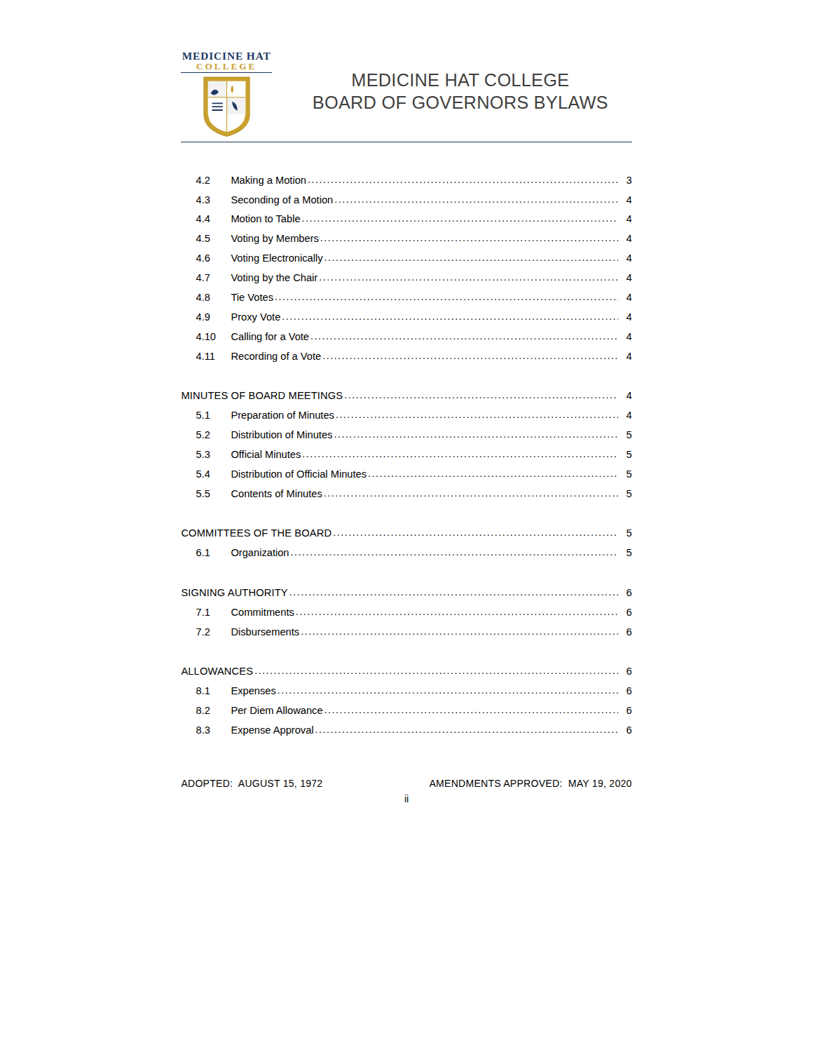MEDICINE HAT COLLEGE
MEDICINE HAT COLLEGE
BOARD OF GOVERNORS BYLAWS
4.2 Making a Motion ........................................................................................................................... 3
4.3 Seconding of a Motion ................................................................................................................... 4
4.4 Motion to Table ........................................................................................................................... 4
4.5 Voting by Members ..................................................................................................................... 4
4.6 Voting Electronically .................................................................................................................... 4
4.7 Voting by the Chair ..................................................................................................................... 4
4.8 Tie Votes ................................................................................................................................. 4
4.9 Proxy Vote ............................................................................................................................... 4
4.10 Calling for a Vote ....................................................................................................................... 4
4.11 Recording of a Vote ................................................................................................................... 4
MINUTES OF BOARD MEETINGS ................................................................................................................. 4
5.1 Preparation of Minutes ................................................................................................................. 4
5.2 Distribution of Minutes ................................................................................................................. 5
5.3 Official Minutes ........................................................................................................................... 5
5.4 Distribution of Official Minutes ................................................................................................................. 5
5.5 Contents of Minutes ................................................................................................................... 5
COMMITTEES OF THE BOARD ..................................................................................................................... 5
6.1 Organization ............................................................................................................................. 5
SIGNING AUTHORITY ..................................................................................................................................... 6
7.1 Commitments ........................................................................................................................... 6
7.2 Disbursements ......................................................................................................................... 6
ALLOWANCES ................................................................................................................................................. 6
8.1 Expenses ................................................................................................................................. 6
8.2 Per Diem Allowance ................................................................................................................... 6
8.3 Expense Approval ....................................................................................................................... 6
ADOPTED: AUGUST 15, 1972 AMENDMENTS APPROVED: MAY 19, 2020
ii